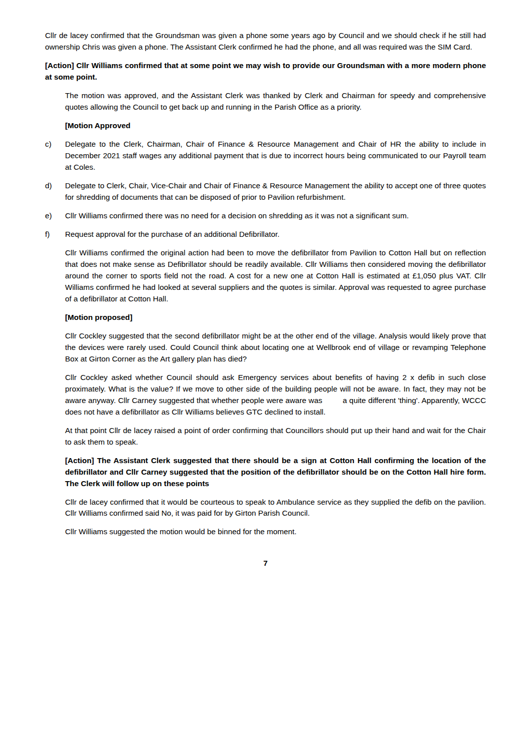Cllr de lacey confirmed that the Groundsman was given a phone some years ago by Council and we should check if he still had ownership Chris was given a phone. The Assistant Clerk confirmed he had the phone, and all was required was the SIM Card.
[Action] Cllr Williams confirmed that at some point we may wish to provide our Groundsman with a more modern phone at some point.
The motion was approved, and the Assistant Clerk was thanked by Clerk and Chairman for speedy and comprehensive quotes allowing the Council to get back up and running in the Parish Office as a priority.
[Motion Approved
c) Delegate to the Clerk, Chairman, Chair of Finance & Resource Management and Chair of HR the ability to include in December 2021 staff wages any additional payment that is due to incorrect hours being communicated to our Payroll team at Coles.
d) Delegate to Clerk, Chair, Vice-Chair and Chair of Finance & Resource Management the ability to accept one of three quotes for shredding of documents that can be disposed of prior to Pavilion refurbishment.
e) Cllr Williams confirmed there was no need for a decision on shredding as it was not a significant sum.
f) Request approval for the purchase of an additional Defibrillator.
Cllr Williams confirmed the original action had been to move the defibrillator from Pavilion to Cotton Hall but on reflection that does not make sense as Defibrillator should be readily available. Cllr Williams then considered moving the defibrillator around the corner to sports field not the road. A cost for a new one at Cotton Hall is estimated at £1,050 plus VAT. Cllr Williams confirmed he had looked at several suppliers and the quotes is similar. Approval was requested to agree purchase of a defibrillator at Cotton Hall.
[Motion proposed]
Cllr Cockley suggested that the second defibrillator might be at the other end of the village. Analysis would likely prove that the devices were rarely used. Could Council think about locating one at Wellbrook end of village or revamping Telephone Box at Girton Corner as the Art gallery plan has died?
Cllr Cockley asked whether Council should ask Emergency services about benefits of having 2 x defib in such close proximately. What is the value? If we move to other side of the building people will not be aware. In fact, they may not be aware anyway. Cllr Carney suggested that whether people were aware was a quite different 'thing'. Apparently, WCCC does not have a defibrillator as Cllr Williams believes GTC declined to install.
At that point Cllr de lacey raised a point of order confirming that Councillors should put up their hand and wait for the Chair to ask them to speak.
[Action] The Assistant Clerk suggested that there should be a sign at Cotton Hall confirming the location of the defibrillator and Cllr Carney suggested that the position of the defibrillator should be on the Cotton Hall hire form. The Clerk will follow up on these points
Cllr de lacey confirmed that it would be courteous to speak to Ambulance service as they supplied the defib on the pavilion. Cllr Williams confirmed said No, it was paid for by Girton Parish Council.
Cllr Williams suggested the motion would be binned for the moment.
7